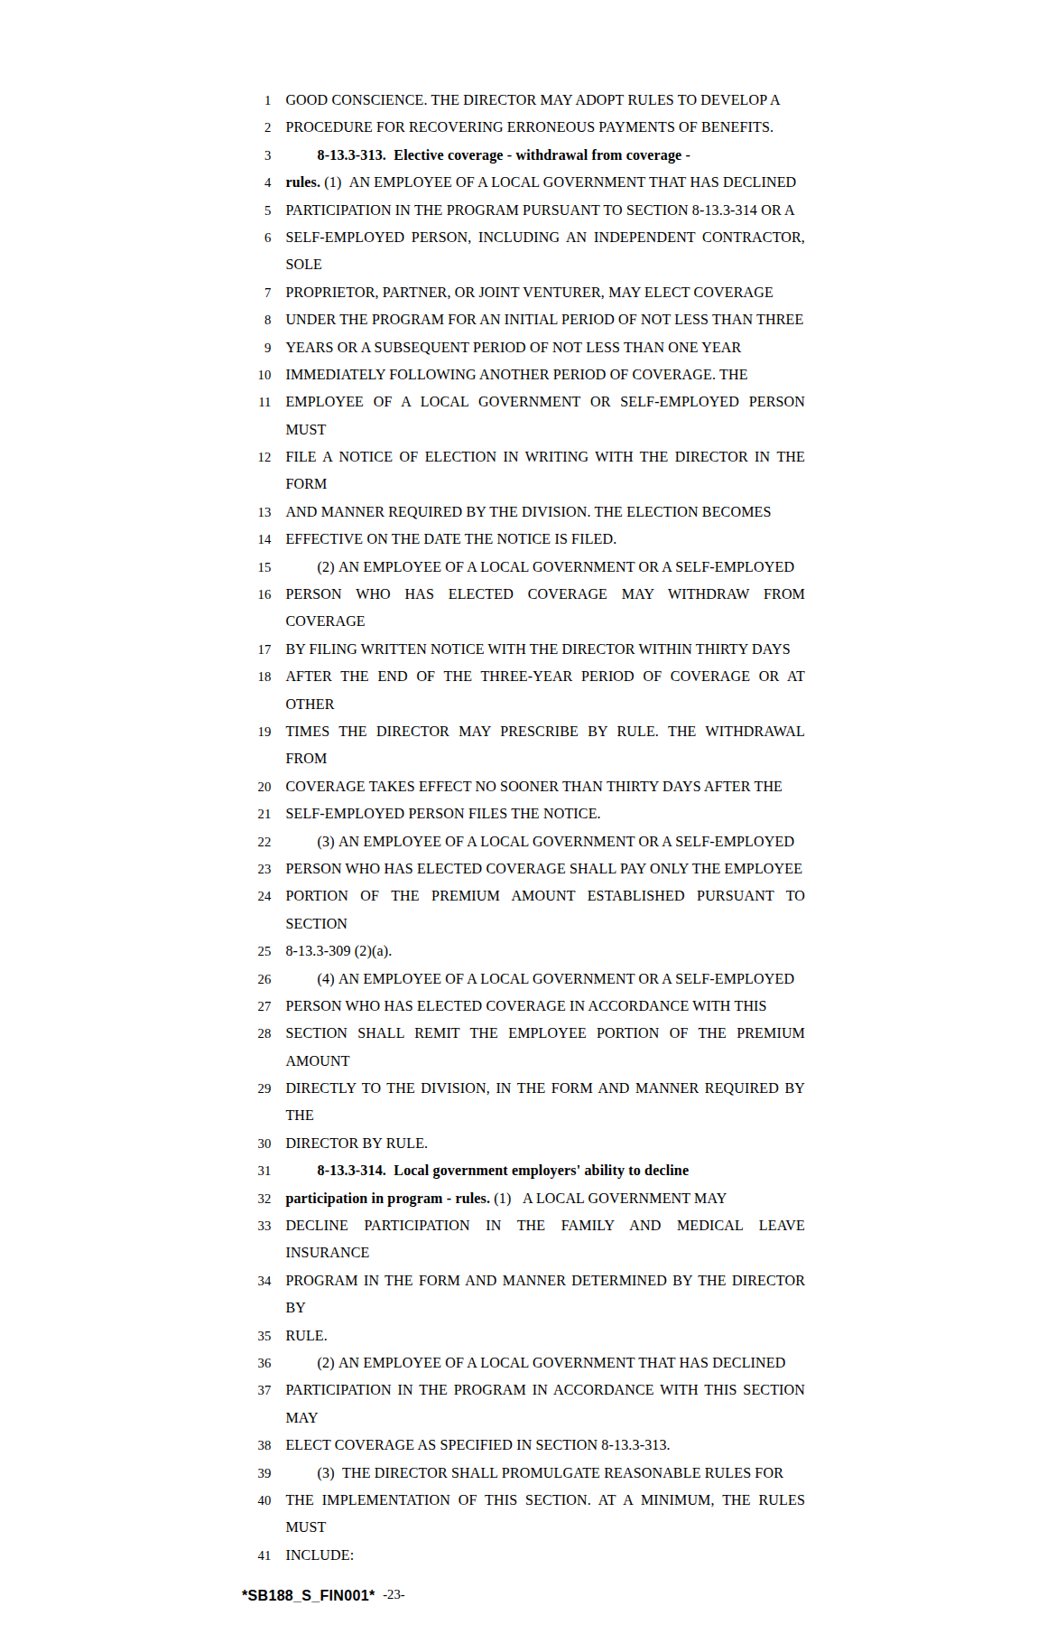1 GOOD CONSCIENCE. THE DIRECTOR MAY ADOPT RULES TO DEVELOP A
2 PROCEDURE FOR RECOVERING ERRONEOUS PAYMENTS OF BENEFITS.
38-13.3-313. Elective coverage - withdrawal from coverage -
4 rules. (1) AN EMPLOYEE OF A LOCAL GOVERNMENT THAT HAS DECLINED
5 PARTICIPATION IN THE PROGRAM PURSUANT TO SECTION 8-13.3-314 OR A
6 SELF-EMPLOYED PERSON, INCLUDING AN INDEPENDENT CONTRACTOR, SOLE
7 PROPRIETOR, PARTNER, OR JOINT VENTURER, MAY ELECT COVERAGE
8 UNDER THE PROGRAM FOR AN INITIAL PERIOD OF NOT LESS THAN THREE
9 YEARS OR A SUBSEQUENT PERIOD OF NOT LESS THAN ONE YEAR
10 IMMEDIATELY FOLLOWING ANOTHER PERIOD OF COVERAGE. THE
11 EMPLOYEE OF A LOCAL GOVERNMENT OR SELF-EMPLOYED PERSON MUST
12 FILE A NOTICE OF ELECTION IN WRITING WITH THE DIRECTOR IN THE FORM
13 AND MANNER REQUIRED BY THE DIVISION. THE ELECTION BECOMES
14 EFFECTIVE ON THE DATE THE NOTICE IS FILED.
15(2) AN EMPLOYEE OF A LOCAL GOVERNMENT OR A SELF-EMPLOYED
16 PERSON WHO HAS ELECTED COVERAGE MAY WITHDRAW FROM COVERAGE
17 BY FILING WRITTEN NOTICE WITH THE DIRECTOR WITHIN THIRTY DAYS
18 AFTER THE END OF THE THREE-YEAR PERIOD OF COVERAGE OR AT OTHER
19 TIMES THE DIRECTOR MAY PRESCRIBE BY RULE. THE WITHDRAWAL FROM
20 COVERAGE TAKES EFFECT NO SOONER THAN THIRTY DAYS AFTER THE
21 SELF-EMPLOYED PERSON FILES THE NOTICE.
22(3) AN EMPLOYEE OF A LOCAL GOVERNMENT OR A SELF-EMPLOYED
23 PERSON WHO HAS ELECTED COVERAGE SHALL PAY ONLY THE EMPLOYEE
24 PORTION OF THE PREMIUM AMOUNT ESTABLISHED PURSUANT TO SECTION
258-13.3-309 (2)(a).
26(4) AN EMPLOYEE OF A LOCAL GOVERNMENT OR A SELF-EMPLOYED
27 PERSON WHO HAS ELECTED COVERAGE IN ACCORDANCE WITH THIS
28 SECTION SHALL REMIT THE EMPLOYEE PORTION OF THE PREMIUM AMOUNT
29 DIRECTLY TO THE DIVISION, IN THE FORM AND MANNER REQUIRED BY THE
30 DIRECTOR BY RULE.
318-13.3-314. Local government employers' ability to decline
32 participation in program - rules. (1) A LOCAL GOVERNMENT MAY
33 DECLINE PARTICIPATION IN THE FAMILY AND MEDICAL LEAVE INSURANCE
34 PROGRAM IN THE FORM AND MANNER DETERMINED BY THE DIRECTOR BY
35 RULE.
36(2) AN EMPLOYEE OF A LOCAL GOVERNMENT THAT HAS DECLINED
37 PARTICIPATION IN THE PROGRAM IN ACCORDANCE WITH THIS SECTION MAY
38 ELECT COVERAGE AS SPECIFIED IN SECTION 8-13.3-313.
39(3) THE DIRECTOR SHALL PROMULGATE REASONABLE RULES FOR
40 THE IMPLEMENTATION OF THIS SECTION. AT A MINIMUM, THE RULES MUST
41 INCLUDE:
*SB188_S_FIN001* -23-